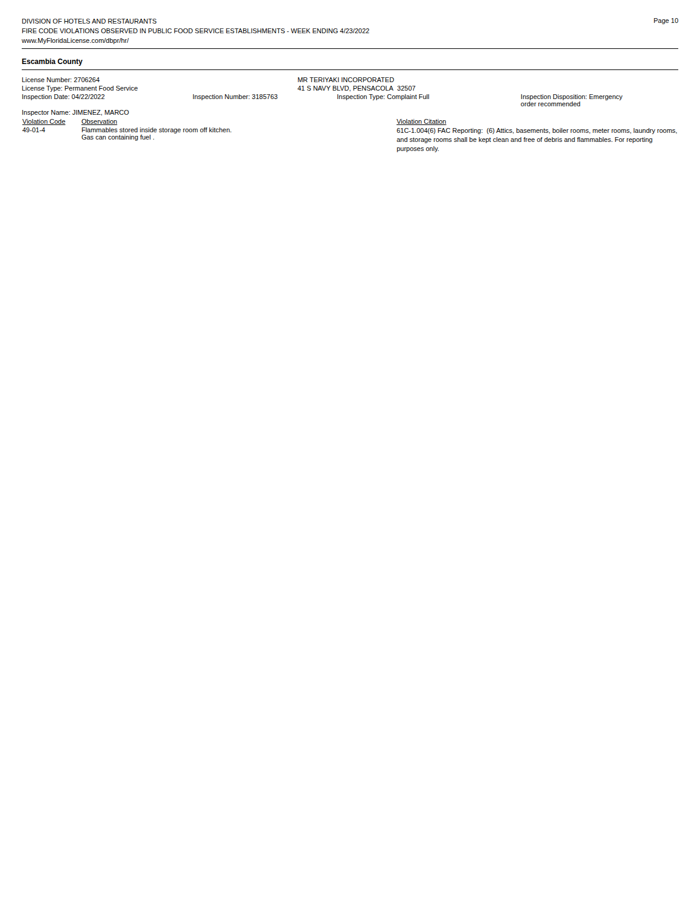DIVISION OF HOTELS AND RESTAURANTS
FIRE CODE VIOLATIONS OBSERVED IN PUBLIC FOOD SERVICE ESTABLISHMENTS - WEEK ENDING 4/23/2022
www.MyFloridaLicense.com/dbpr/hr/
Page 10
Escambia County
| License Number: 2706264 | MR TERIYAKI INCORPORATED |
| License Type: Permanent Food Service | 41 S NAVY BLVD, PENSACOLA 32507 |
| Inspection Date: 04/22/2022 | Inspection Number: 3185763 | Inspection Type: Complaint Full | Inspection Disposition: Emergency order recommended |
| Inspector Name: JIMENEZ, MARCO | |
| Violation Code | Observation | Violation Citation |
| 49-01-4 | Flammables stored inside storage room off kitchen. Gas can containing fuel . | 61C-1.004(6) FAC Reporting: (6) Attics, basements, boiler rooms, meter rooms, laundry rooms, and storage rooms shall be kept clean and free of debris and flammables. For reporting purposes only. |